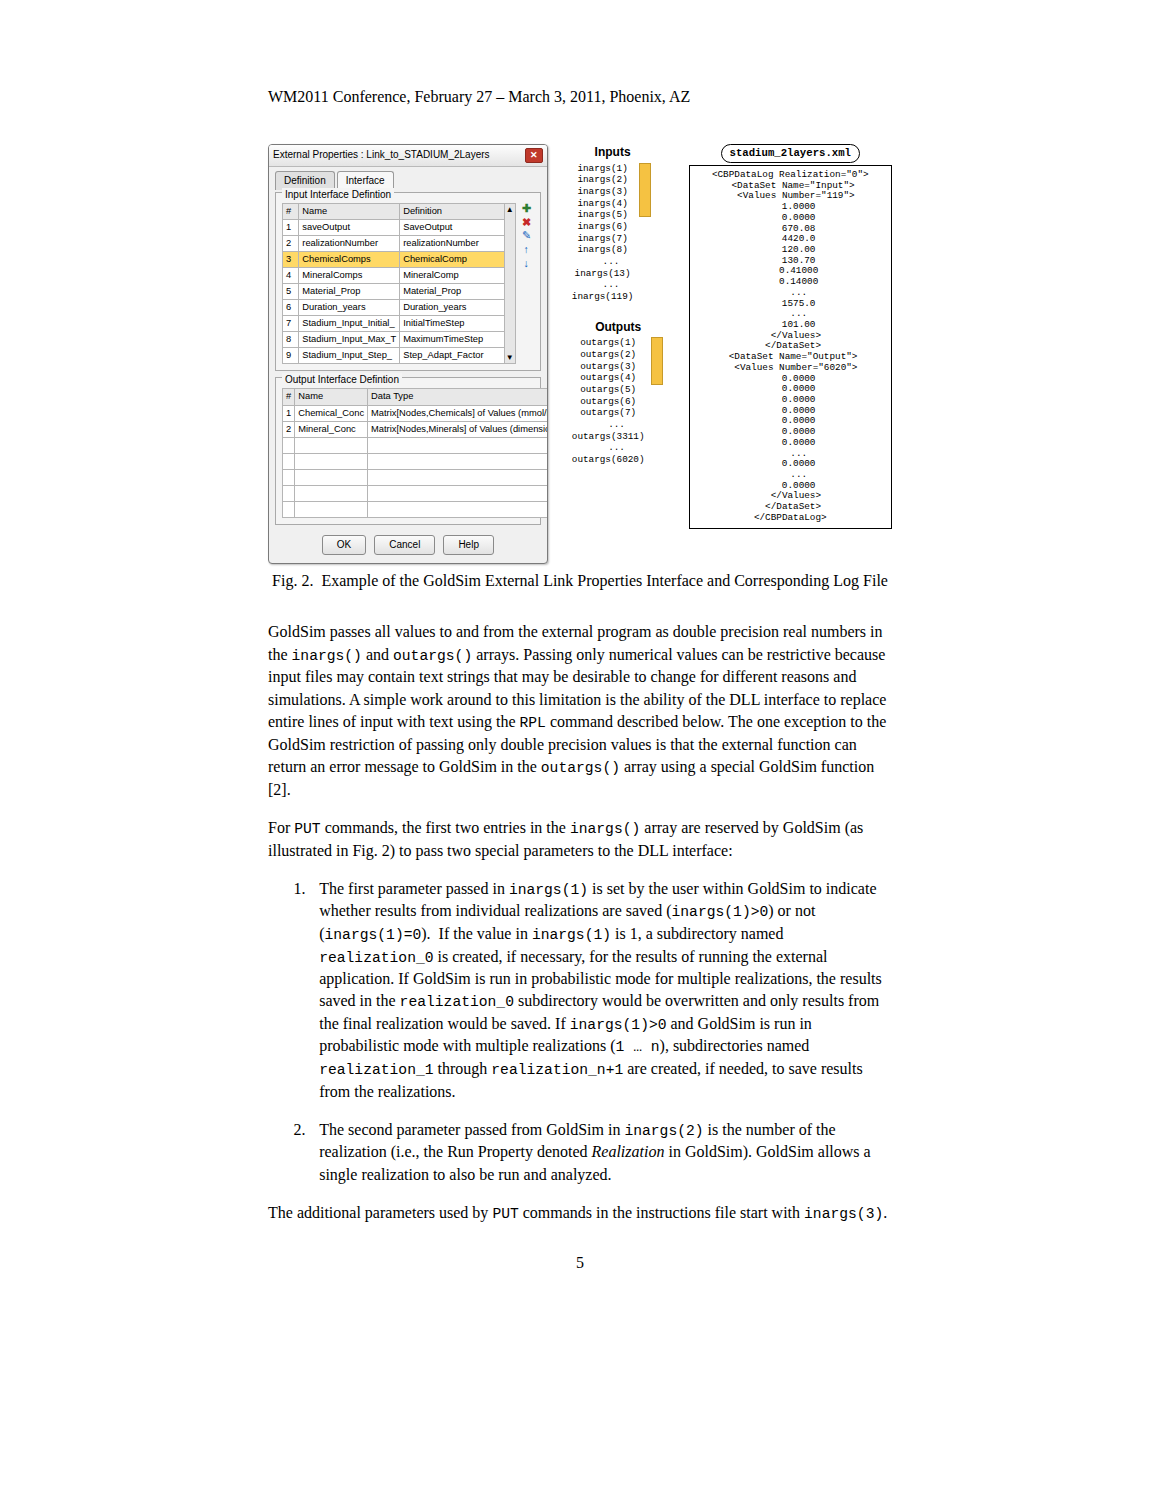WM2011 Conference, February 27 – March 3, 2011, Phoenix, AZ
External Properties : Link_to_STADIUM_2Layers ✕
Definition
Interface
Input Interface Defintion
| # | Name | Definition |
| --- | --- | --- |
| 1 | saveOutput | SaveOutput |
| 2 | realizationNumber | realizationNumber |
| 3 | ChemicalComps | ChemicalComp |
| 4 | MineralComps | MineralComp |
| 5 | Material_Prop | Material_Prop |
| 6 | Duration_years | Duration_years |
| 7 | Stadium_Input_Initial_ | InitialTimeStep |
| 8 | Stadium_Input_Max_T | MaximumTimeStep |
| 9 | Stadium_Input_Step_ | Step_Adapt_Factor |
▲▼
✚ ✖ ✎ ↑ ↓
Output Interface Defintion
| # | Name | Data Type |
| --- | --- | --- |
| 1 | Chemical_Conc | Matrix[Nodes,Chemicals] of Values (mmol/L) |
| 2 | Mineral_Conc | Matrix[Nodes,Minerals] of Values (dimensionless) |
✚ ✖ ✎ ↑ ↓
OK
Cancel
Help
Inputs
inargs(1) inargs(2) inargs(3) inargs(4) inargs(5) inargs(6) inargs(7) inargs(8) ... inargs(13) ... inargs(119)
Outputs
outargs(1) outargs(2) outargs(3) outargs(4) outargs(5) outargs(6) outargs(7) ... outargs(3311) ... outargs(6020)
stadium_2layers.xml
<CBPDataLog Realization="0"> <DataSet Name="Input"> <Values Number="119"> 1.0000 0.0000 670.08 4420.0 120.00 130.70 0.41000 0.14000 ... 1575.0 ... 101.00 </Values> </DataSet> <DataSet Name="Output"> <Values Number="6020"> 0.0000 0.0000 0.0000 0.0000 0.0000 0.0000 0.0000 ... 0.0000 ... 0.0000 </Values> </DataSet> </CBPDataLog>
Fig. 2. Example of the GoldSim External Link Properties Interface and Corresponding Log File
GoldSim passes all values to and from the external program as double precision real numbers in the inargs() and outargs() arrays. Passing only numerical values can be restrictive because input files may contain text strings that may be desirable to change for different reasons and simulations. A simple work around to this limitation is the ability of the DLL interface to replace entire lines of input with text using the RPL command described below. The one exception to the GoldSim restriction of passing only double precision values is that the external function can return an error message to GoldSim in the outargs() array using a special GoldSim function [2].
For PUT commands, the first two entries in the inargs() array are reserved by GoldSim (as illustrated in Fig. 2) to pass two special parameters to the DLL interface:
The first parameter passed in inargs(1) is set by the user within GoldSim to indicate whether results from individual realizations are saved (inargs(1)>0) or not (inargs(1)=0). If the value in inargs(1) is 1, a subdirectory named realization_0 is created, if necessary, for the results of running the external application. If GoldSim is run in probabilistic mode for multiple realizations, the results saved in the realization_0 subdirectory would be overwritten and only results from the final realization would be saved. If inargs(1)>0 and GoldSim is run in probabilistic mode with multiple realizations (1 … n), subdirectories named realization_1 through realization_n+1 are created, if needed, to save results from the realizations.
The second parameter passed from GoldSim in inargs(2) is the number of the realization (i.e., the Run Property denoted Realization in GoldSim). GoldSim allows a single realization to also be run and analyzed.
The additional parameters used by PUT commands in the instructions file start with inargs(3).
5